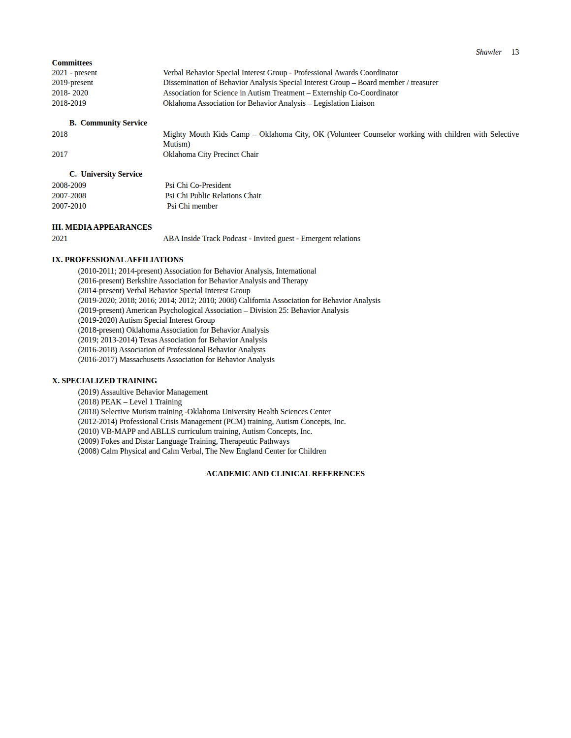Shawler 13
Committees
| 2021 - present | Verbal Behavior Special Interest Group - Professional Awards Coordinator |
| 2019-present | Dissemination of Behavior Analysis Special Interest Group – Board member / treasurer |
| 2018- 2020 | Association for Science in Autism Treatment – Externship Co-Coordinator |
| 2018-2019 | Oklahoma Association for Behavior Analysis – Legislation Liaison |
B. Community Service
| 2018 | Mighty Mouth Kids Camp – Oklahoma City, OK (Volunteer Counselor working with children with Selective Mutism) |
| 2017 | Oklahoma City Precinct Chair |
C. University Service
| 2008-2009 | Psi Chi Co-President |
| 2007-2008 | Psi Chi Public Relations Chair |
| 2007-2010 | Psi Chi member |
III. MEDIA APPEARANCES
| 2021 | ABA Inside Track Podcast - Invited guest - Emergent relations |
IX. PROFESSIONAL AFFILIATIONS
(2010-2011; 2014-present) Association for Behavior Analysis, International
(2016-present) Berkshire Association for Behavior Analysis and Therapy
(2014-present) Verbal Behavior Special Interest Group
(2019-2020; 2018; 2016; 2014; 2012; 2010; 2008) California Association for Behavior Analysis
(2019-present) American Psychological Association – Division 25: Behavior Analysis
(2019-2020) Autism Special Interest Group
(2018-present) Oklahoma Association for Behavior Analysis
(2019; 2013-2014) Texas Association for Behavior Analysis
(2016-2018) Association of Professional Behavior Analysts
(2016-2017) Massachusetts Association for Behavior Analysis
X. SPECIALIZED TRAINING
(2019) Assaultive Behavior Management
(2018) PEAK – Level 1 Training
(2018) Selective Mutism training -Oklahoma University Health Sciences Center
(2012-2014) Professional Crisis Management (PCM) training, Autism Concepts, Inc.
(2010) VB-MAPP and ABLLS curriculum training, Autism Concepts, Inc.
(2009) Fokes and Distar Language Training, Therapeutic Pathways
(2008) Calm Physical and Calm Verbal, The New England Center for Children
ACADEMIC AND CLINICAL REFERENCES